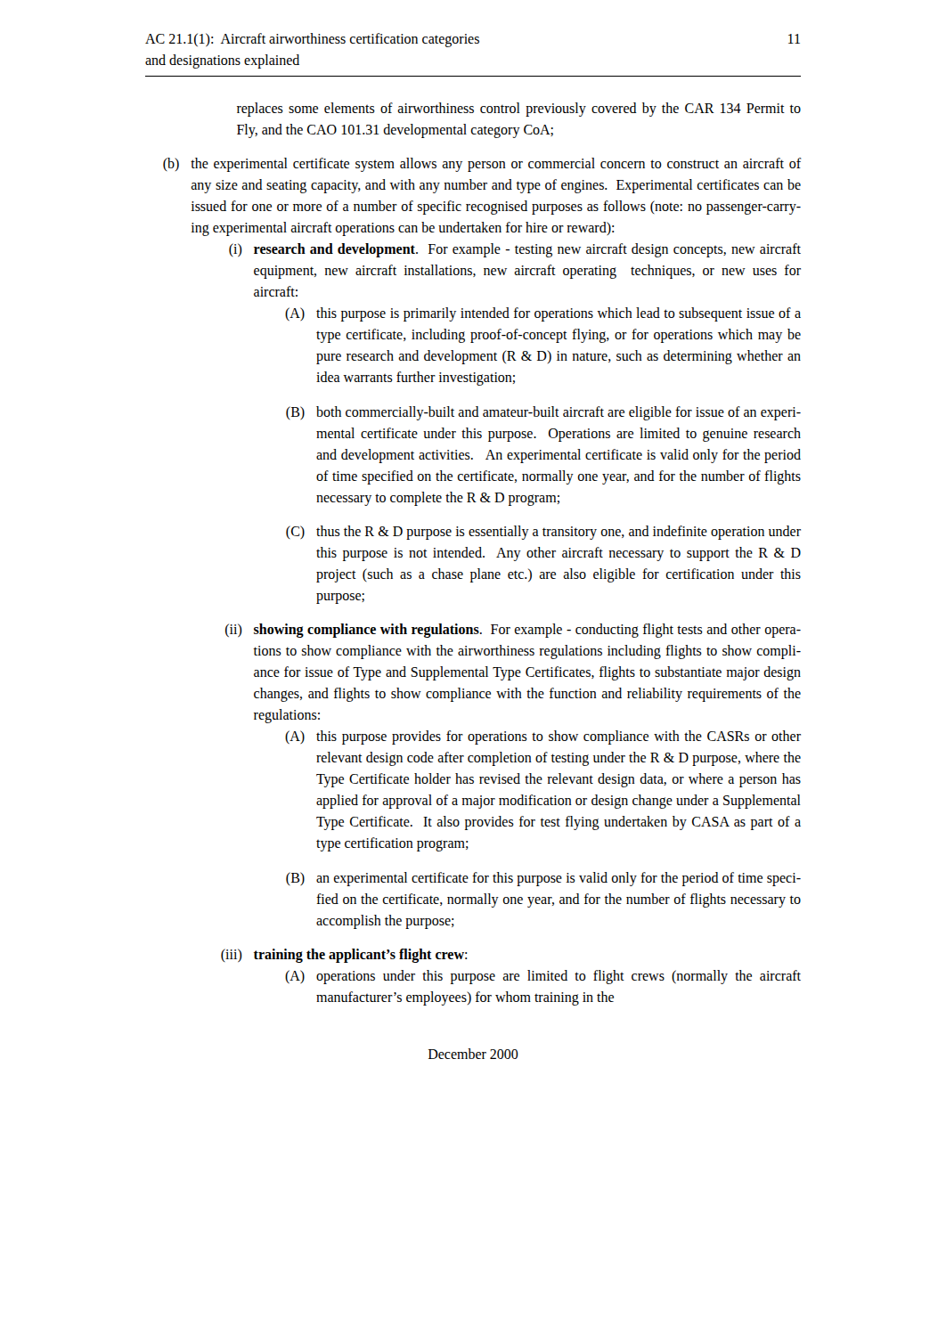AC 21.1(1): Aircraft airworthiness certification categories
and designations explained
11
replaces some elements of airworthiness control previously covered by the CAR 134 Permit to Fly, and the CAO 101.31 developmental category CoA;
(b) the experimental certificate system allows any person or commercial concern to construct an aircraft of any size and seating capacity, and with any number and type of engines. Experimental certificates can be issued for one or more of a number of specific recognised purposes as follows (note: no passenger-carrying experimental aircraft operations can be undertaken for hire or reward):
(i) research and development. For example - testing new aircraft design concepts, new aircraft equipment, new aircraft installations, new aircraft operating techniques, or new uses for aircraft:
(A) this purpose is primarily intended for operations which lead to subsequent issue of a type certificate, including proof-of-concept flying, or for operations which may be pure research and development (R & D) in nature, such as determining whether an idea warrants further investigation;
(B) both commercially-built and amateur-built aircraft are eligible for issue of an experimental certificate under this purpose. Operations are limited to genuine research and development activities. An experimental certificate is valid only for the period of time specified on the certificate, normally one year, and for the number of flights necessary to complete the R & D program;
(C) thus the R & D purpose is essentially a transitory one, and indefinite operation under this purpose is not intended. Any other aircraft necessary to support the R & D project (such as a chase plane etc.) are also eligible for certification under this purpose;
(ii) showing compliance with regulations. For example - conducting flight tests and other operations to show compliance with the airworthiness regulations including flights to show compliance for issue of Type and Supplemental Type Certificates, flights to substantiate major design changes, and flights to show compliance with the function and reliability requirements of the regulations:
(A) this purpose provides for operations to show compliance with the CASRs or other relevant design code after completion of testing under the R & D purpose, where the Type Certificate holder has revised the relevant design data, or where a person has applied for approval of a major modification or design change under a Supplemental Type Certificate. It also provides for test flying undertaken by CASA as part of a type certification program;
(B) an experimental certificate for this purpose is valid only for the period of time specified on the certificate, normally one year, and for the number of flights necessary to accomplish the purpose;
(iii) training the applicant’s flight crew:
(A) operations under this purpose are limited to flight crews (normally the aircraft manufacturer’s employees) for whom training in the
December 2000